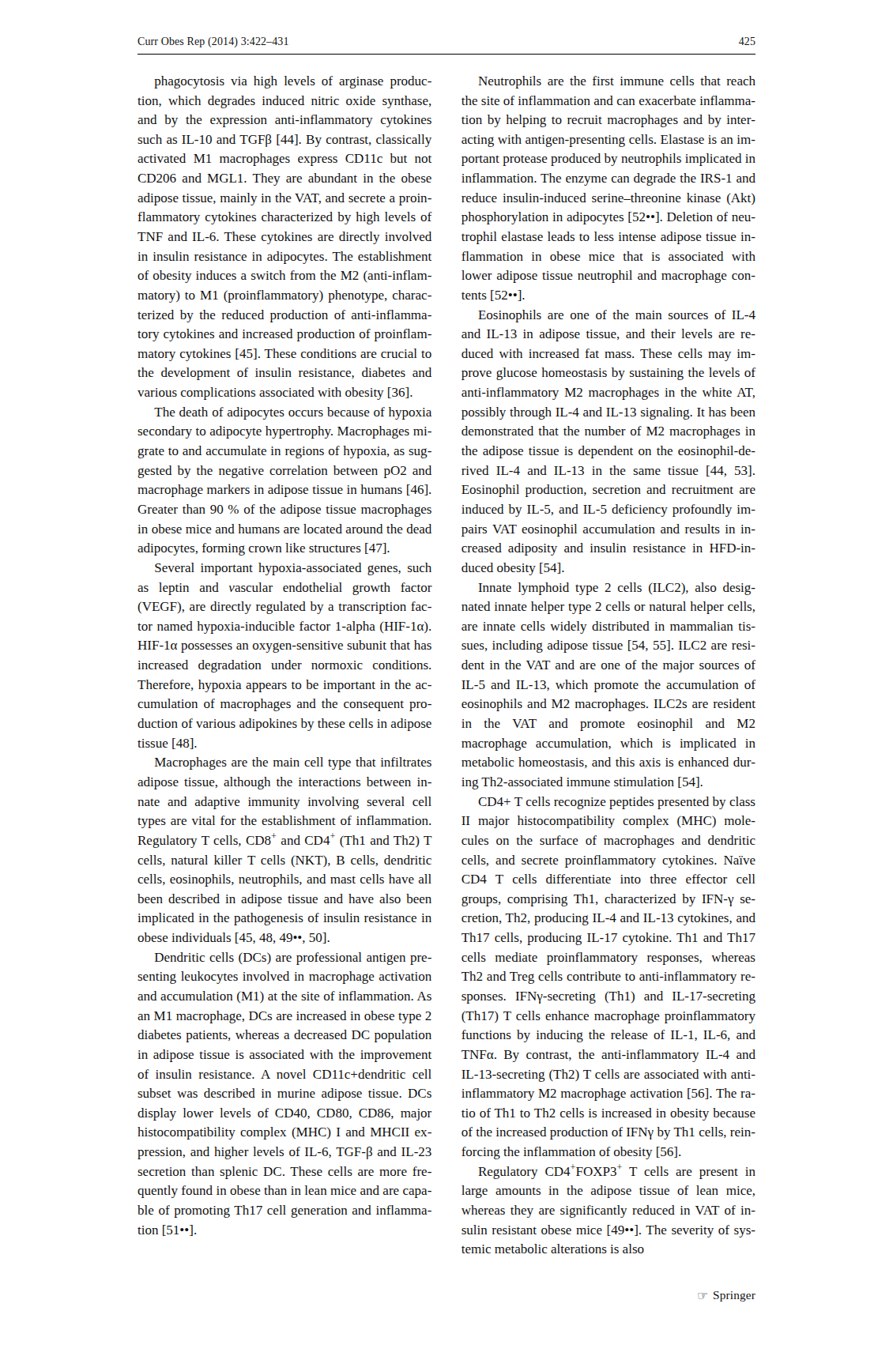Curr Obes Rep (2014) 3:422–431 425
phagocytosis via high levels of arginase production, which degrades induced nitric oxide synthase, and by the expression anti-inflammatory cytokines such as IL-10 and TGFβ [44]. By contrast, classically activated M1 macrophages express CD11c but not CD206 and MGL1. They are abundant in the obese adipose tissue, mainly in the VAT, and secrete a proinflammatory cytokines characterized by high levels of TNF and IL-6. These cytokines are directly involved in insulin resistance in adipocytes. The establishment of obesity induces a switch from the M2 (anti-inflammatory) to M1 (proinflammatory) phenotype, characterized by the reduced production of anti-inflammatory cytokines and increased production of proinflammatory cytokines [45]. These conditions are crucial to the development of insulin resistance, diabetes and various complications associated with obesity [36].
The death of adipocytes occurs because of hypoxia secondary to adipocyte hypertrophy. Macrophages migrate to and accumulate in regions of hypoxia, as suggested by the negative correlation between pO2 and macrophage markers in adipose tissue in humans [46]. Greater than 90 % of the adipose tissue macrophages in obese mice and humans are located around the dead adipocytes, forming crown like structures [47].
Several important hypoxia-associated genes, such as leptin and vascular endothelial growth factor (VEGF), are directly regulated by a transcription factor named hypoxia-inducible factor 1-alpha (HIF-1α). HIF-1α possesses an oxygen-sensitive subunit that has increased degradation under normoxic conditions. Therefore, hypoxia appears to be important in the accumulation of macrophages and the consequent production of various adipokines by these cells in adipose tissue [48].
Macrophages are the main cell type that infiltrates adipose tissue, although the interactions between innate and adaptive immunity involving several cell types are vital for the establishment of inflammation. Regulatory T cells, CD8+ and CD4+ (Th1 and Th2) T cells, natural killer T cells (NKT), B cells, dendritic cells, eosinophils, neutrophils, and mast cells have all been described in adipose tissue and have also been implicated in the pathogenesis of insulin resistance in obese individuals [45, 48, 49••, 50].
Dendritic cells (DCs) are professional antigen presenting leukocytes involved in macrophage activation and accumulation (M1) at the site of inflammation. As an M1 macrophage, DCs are increased in obese type 2 diabetes patients, whereas a decreased DC population in adipose tissue is associated with the improvement of insulin resistance. A novel CD11c+dendritic cell subset was described in murine adipose tissue. DCs display lower levels of CD40, CD80, CD86, major histocompatibility complex (MHC) I and MHCII expression, and higher levels of IL-6, TGF-β and IL-23 secretion than splenic DC. These cells are more frequently found in obese than in lean mice and are capable of promoting Th17 cell generation and inflammation [51••].
Neutrophils are the first immune cells that reach the site of inflammation and can exacerbate inflammation by helping to recruit macrophages and by interacting with antigen-presenting cells. Elastase is an important protease produced by neutrophils implicated in inflammation. The enzyme can degrade the IRS-1 and reduce insulin-induced serine–threonine kinase (Akt) phosphorylation in adipocytes [52••]. Deletion of neutrophil elastase leads to less intense adipose tissue inflammation in obese mice that is associated with lower adipose tissue neutrophil and macrophage contents [52••].
Eosinophils are one of the main sources of IL-4 and IL-13 in adipose tissue, and their levels are reduced with increased fat mass. These cells may improve glucose homeostasis by sustaining the levels of anti-inflammatory M2 macrophages in the white AT, possibly through IL-4 and IL-13 signaling. It has been demonstrated that the number of M2 macrophages in the adipose tissue is dependent on the eosinophil-derived IL-4 and IL-13 in the same tissue [44, 53]. Eosinophil production, secretion and recruitment are induced by IL-5, and IL-5 deficiency profoundly impairs VAT eosinophil accumulation and results in increased adiposity and insulin resistance in HFD-induced obesity [54].
Innate lymphoid type 2 cells (ILC2), also designated innate helper type 2 cells or natural helper cells, are innate cells widely distributed in mammalian tissues, including adipose tissue [54, 55]. ILC2 are resident in the VAT and are one of the major sources of IL-5 and IL-13, which promote the accumulation of eosinophils and M2 macrophages. ILC2s are resident in the VAT and promote eosinophil and M2 macrophage accumulation, which is implicated in metabolic homeostasis, and this axis is enhanced during Th2-associated immune stimulation [54].
CD4+ T cells recognize peptides presented by class II major histocompatibility complex (MHC) molecules on the surface of macrophages and dendritic cells, and secrete proinflammatory cytokines. Naïve CD4 T cells differentiate into three effector cell groups, comprising Th1, characterized by IFN-γ secretion, Th2, producing IL-4 and IL-13 cytokines, and Th17 cells, producing IL-17 cytokine. Th1 and Th17 cells mediate proinflammatory responses, whereas Th2 and Treg cells contribute to anti-inflammatory responses. IFNγ-secreting (Th1) and IL-17-secreting (Th17) T cells enhance macrophage proinflammatory functions by inducing the release of IL-1, IL-6, and TNFα. By contrast, the anti-inflammatory IL-4 and IL-13-secreting (Th2) T cells are associated with anti-inflammatory M2 macrophage activation [56]. The ratio of Th1 to Th2 cells is increased in obesity because of the increased production of IFNγ by Th1 cells, reinforcing the inflammation of obesity [56].
Regulatory CD4+FOXP3+ T cells are present in large amounts in the adipose tissue of lean mice, whereas they are significantly reduced in VAT of insulin resistant obese mice [49••]. The severity of systemic metabolic alterations is also
☞ Springer